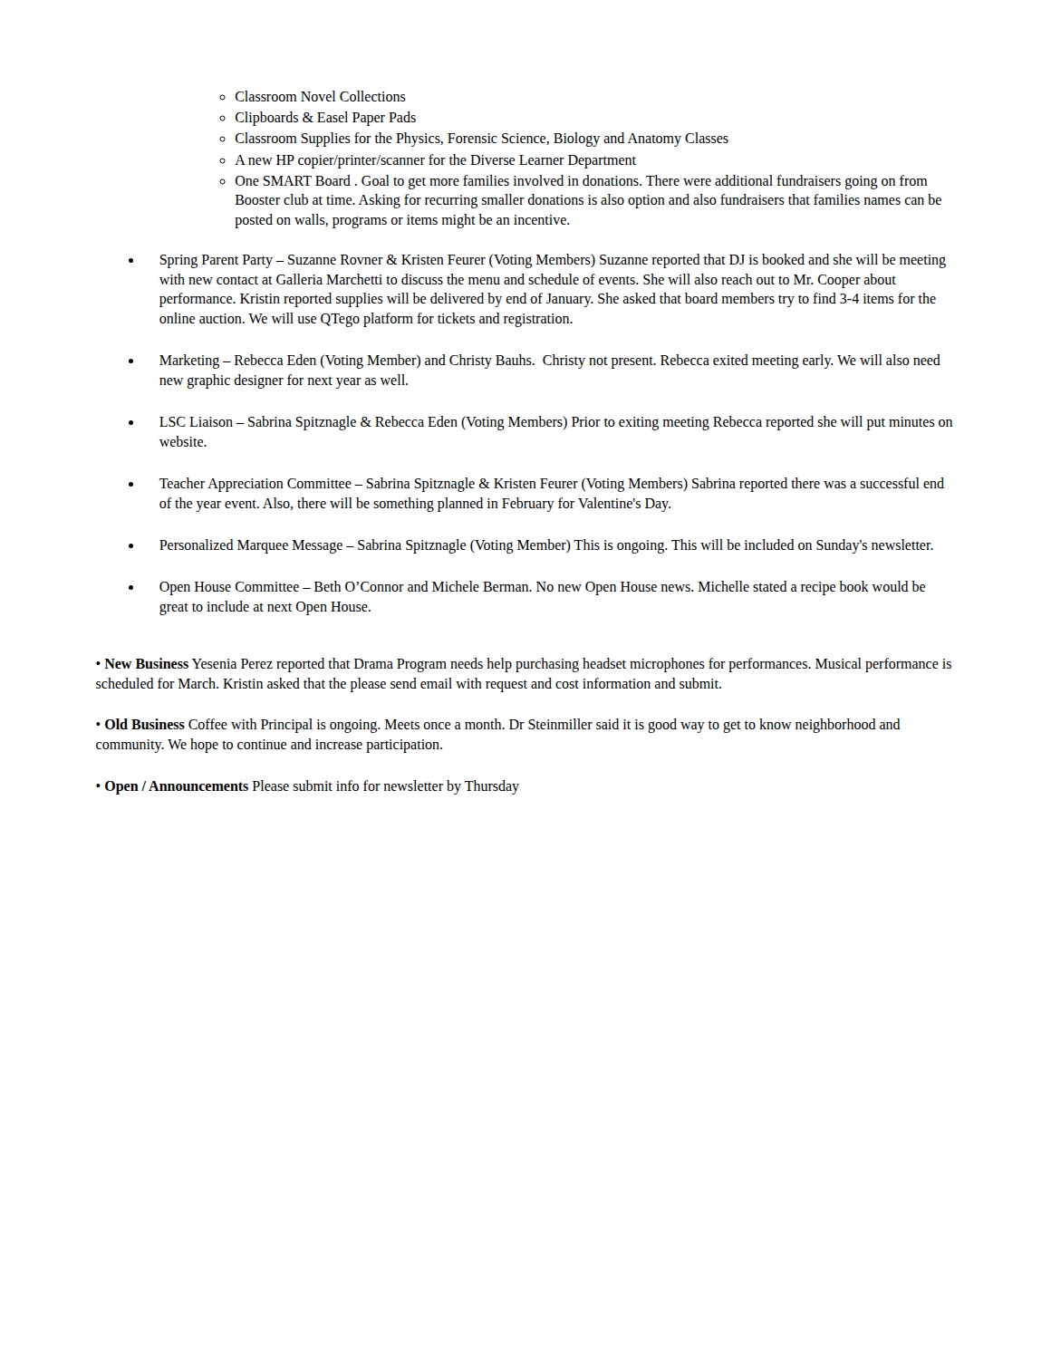Classroom Novel Collections
Clipboards & Easel Paper Pads
Classroom Supplies for the Physics, Forensic Science, Biology and Anatomy Classes
A new HP copier/printer/scanner for the Diverse Learner Department
One SMART Board . Goal to get more families involved in donations. There were additional fundraisers going on from Booster club at time. Asking for recurring smaller donations is also option and also fundraisers that families names can be posted on walls, programs or items might be an incentive.
Spring Parent Party – Suzanne Rovner & Kristen Feurer (Voting Members) Suzanne reported that DJ is booked and she will be meeting with new contact at Galleria Marchetti to discuss the menu and schedule of events. She will also reach out to Mr. Cooper about performance. Kristin reported supplies will be delivered by end of January. She asked that board members try to find 3-4 items for the online auction. We will use QTego platform for tickets and registration.
Marketing – Rebecca Eden (Voting Member) and Christy Bauhs. Christy not present. Rebecca exited meeting early. We will also need new graphic designer for next year as well.
LSC Liaison – Sabrina Spitznagle & Rebecca Eden (Voting Members) Prior to exiting meeting Rebecca reported she will put minutes on website.
Teacher Appreciation Committee – Sabrina Spitznagle & Kristen Feurer (Voting Members) Sabrina reported there was a successful end of the year event. Also, there will be something planned in February for Valentine's Day.
Personalized Marquee Message – Sabrina Spitznagle (Voting Member) This is ongoing. This will be included on Sunday's newsletter.
Open House Committee – Beth O’Connor and Michele Berman. No new Open House news. Michelle stated a recipe book would be great to include at next Open House.
• New Business Yesenia Perez reported that Drama Program needs help purchasing headset microphones for performances. Musical performance is scheduled for March. Kristin asked that the please send email with request and cost information and submit.
• Old Business Coffee with Principal is ongoing. Meets once a month. Dr Steinmiller said it is good way to get to know neighborhood and community. We hope to continue and increase participation.
• Open / Announcements Please submit info for newsletter by Thursday